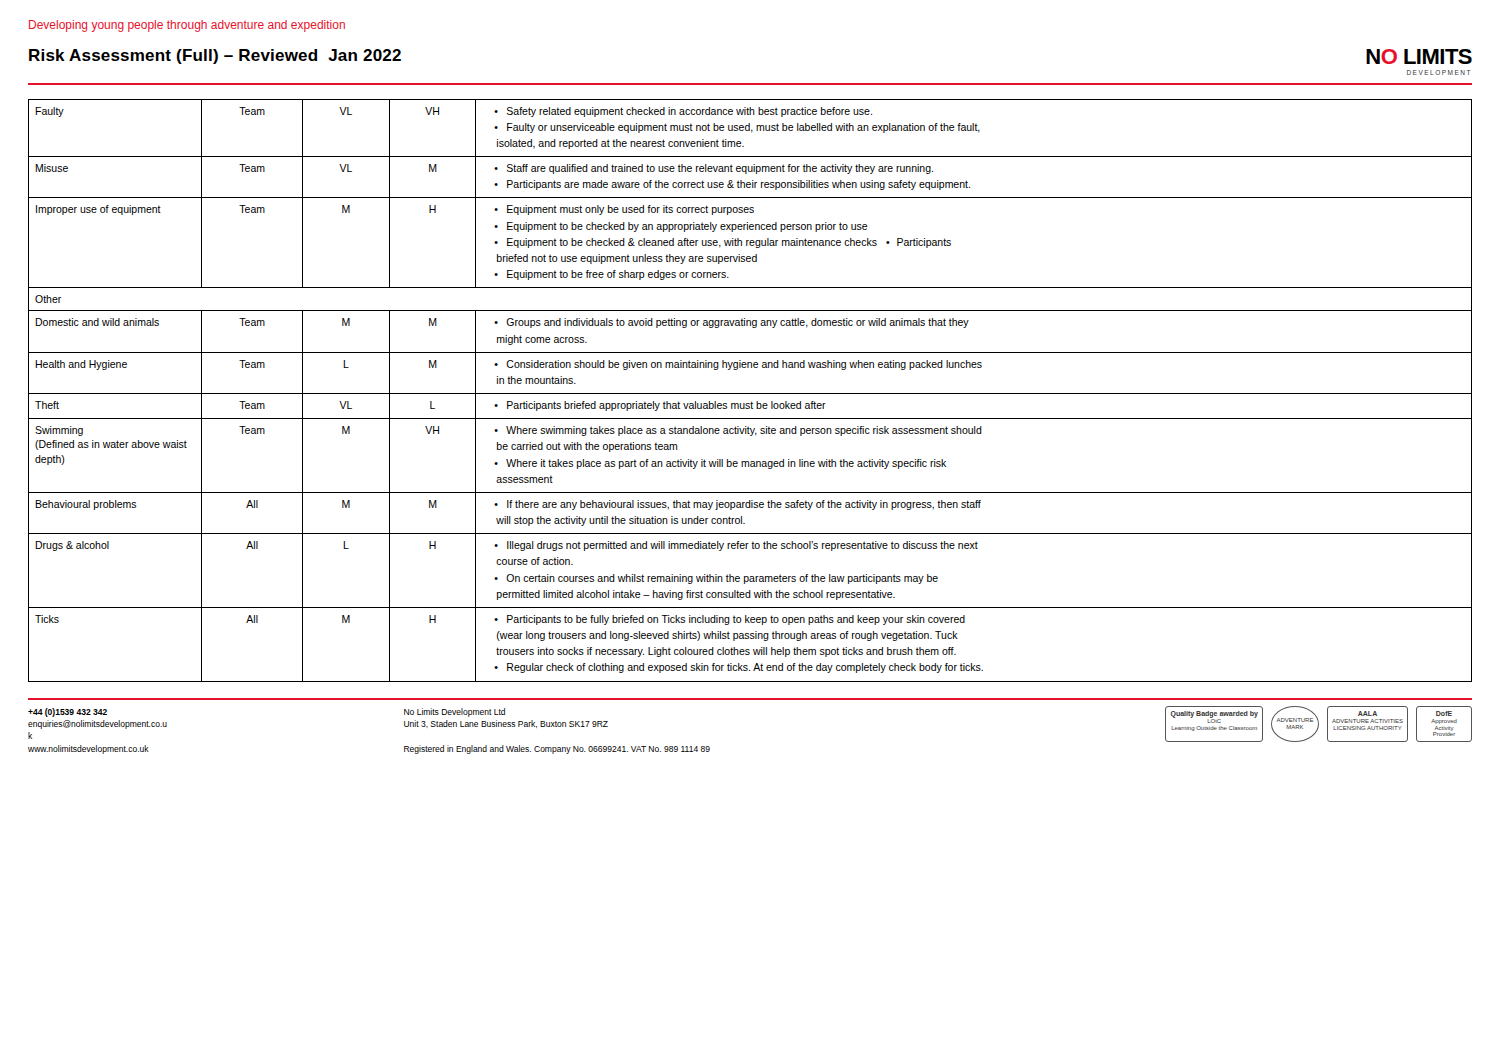Developing young people through adventure and expedition
Risk Assessment (Full) – Reviewed Jan 2022
NO LIMITS
DEVELOPMENT
| Faulty | Team | VL | VH | Safety related equipment checked in accordance with best practice before use. Faulty or unserviceable equipment must not be used, must be labelled with an explanation of the fault, isolated, and reported at the nearest convenient time. |
| Misuse | Team | VL | M | Staff are qualified and trained to use the relevant equipment for the activity they are running. Participants are made aware of the correct use & their responsibilities when using safety equipment. |
| Improper use of equipment | Team | M | H | Equipment must only be used for its correct purposes Equipment to be checked by an appropriately experienced person prior to use Equipment to be checked & cleaned after use, with regular maintenance checks Participants briefed not to use equipment unless they are supervised Equipment to be free of sharp edges or corners. |
| Other |
| Domestic and wild animals | Team | M | M | Groups and individuals to avoid petting or aggravating any cattle, domestic or wild animals that they might come across. |
| Health and Hygiene | Team | L | M | Consideration should be given on maintaining hygiene and hand washing when eating packed lunches in the mountains. |
| Theft | Team | VL | L | Participants briefed appropriately that valuables must be looked after |
| Swimming (Defined as in water above waist depth) | Team | M | VH | Where swimming takes place as a standalone activity, site and person specific risk assessment should be carried out with the operations team Where it takes place as part of an activity it will be managed in line with the activity specific risk assessment |
| Behavioural problems | All | M | M | If there are any behavioural issues, that may jeopardise the safety of the activity in progress, then staff will stop the activity until the situation is under control. |
| Drugs & alcohol | All | L | H | Illegal drugs not permitted and will immediately refer to the school’s representative to discuss the next course of action. On certain courses and whilst remaining within the parameters of the law participants may be permitted limited alcohol intake – having first consulted with the school representative. |
| Ticks | All | M | H | Participants to be fully briefed on Ticks including to keep to open paths and keep your skin covered (wear long trousers and long-sleeved shirts) whilst passing through areas of rough vegetation. Tuck trousers into socks if necessary. Light coloured clothes will help them spot ticks and brush them off. Regular check of clothing and exposed skin for ticks. At end of the day completely check body for ticks. |
+44 (0)1539 432 342
enquiries@nolimitsdevelopment.co.u
k
www.nolimitsdevelopment.co.uk
No Limits Development Ltd
Unit 3, Staden Lane Business Park, Buxton SK17 9RZ
Registered in England and Wales. Company No. 06699241. VAT No. 989 1114 89
Quality Badge awarded by LOtC
Learning Outside the Classroom
ADVENTURE
MARK
AALA ADVENTURE ACTIVITIES
LICENSING AUTHORITY
DofE Approved
Activity
Provider